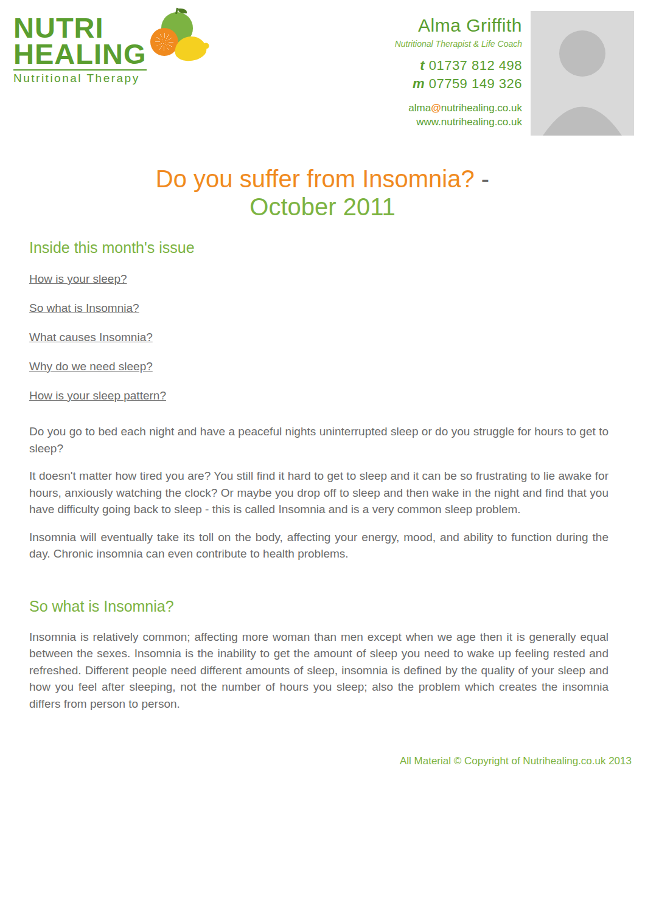NUTRI HEALING Nutritional Therapy
Alma Griffith
Nutritional Therapist & Life Coach
t 01737 812 498
m 07759 149 326
alma@nutrihealing.co.uk
www.nutrihealing.co.uk
Do you suffer from Insomnia? -
October 2011
Inside this month's issue
How is your sleep?
So what is Insomnia?
What causes Insomnia?
Why do we need sleep?
How is your sleep pattern?
Do you go to bed each night and have a peaceful nights uninterrupted sleep or do you struggle for hours to get to sleep?
It doesn't matter how tired you are? You still find it hard to get to sleep and it can be so frustrating to lie awake for hours, anxiously watching the clock? Or maybe you drop off to sleep and then wake in the night and find that you have difficulty going back to sleep - this is called Insomnia and is a very common sleep problem.
Insomnia will eventually take its toll on the body, affecting your energy, mood, and ability to function during the day. Chronic insomnia can even contribute to health problems.
So what is Insomnia?
Insomnia is relatively common; affecting more woman than men except when we age then it is generally equal between the sexes. Insomnia is the inability to get the amount of sleep you need to wake up feeling rested and refreshed. Different people need different amounts of sleep, insomnia is defined by the quality of your sleep and how you feel after sleeping, not the number of hours you sleep; also the problem which creates the insomnia differs from person to person.
All Material © Copyright of Nutrihealing.co.uk 2013